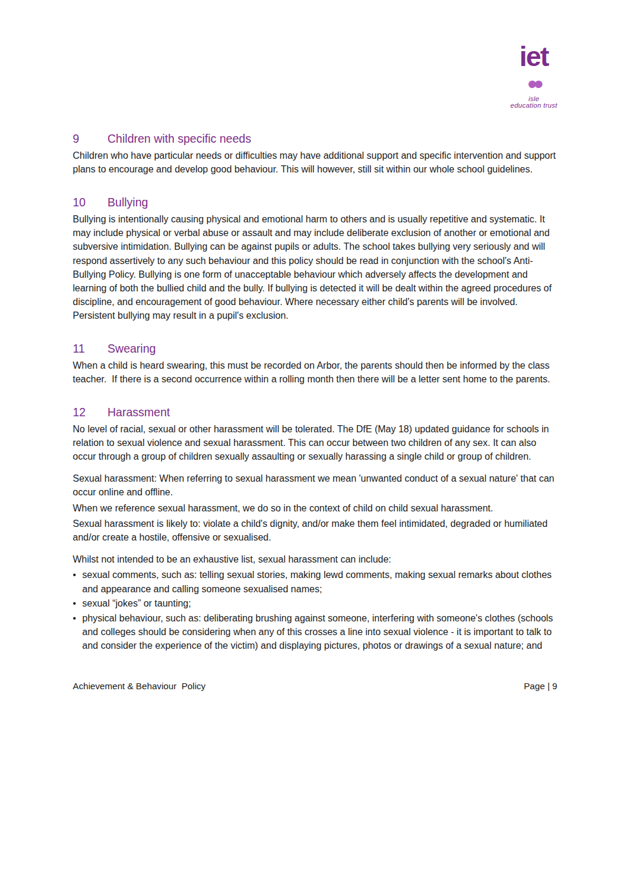iet
••
isle
education trust
9 Children with specific needs
Children who have particular needs or difficulties may have additional support and specific intervention and support plans to encourage and develop good behaviour. This will however, still sit within our whole school guidelines.
10 Bullying
Bullying is intentionally causing physical and emotional harm to others and is usually repetitive and systematic. It may include physical or verbal abuse or assault and may include deliberate exclusion of another or emotional and subversive intimidation. Bullying can be against pupils or adults. The school takes bullying very seriously and will respond assertively to any such behaviour and this policy should be read in conjunction with the school's Anti-Bullying Policy. Bullying is one form of unacceptable behaviour which adversely affects the development and learning of both the bullied child and the bully. If bullying is detected it will be dealt within the agreed procedures of discipline, and encouragement of good behaviour. Where necessary either child's parents will be involved. Persistent bullying may result in a pupil's exclusion.
11 Swearing
When a child is heard swearing, this must be recorded on Arbor, the parents should then be informed by the class teacher. If there is a second occurrence within a rolling month then there will be a letter sent home to the parents.
12 Harassment
No level of racial, sexual or other harassment will be tolerated. The DfE (May 18) updated guidance for schools in relation to sexual violence and sexual harassment. This can occur between two children of any sex. It can also occur through a group of children sexually assaulting or sexually harassing a single child or group of children.
Sexual harassment: When referring to sexual harassment we mean 'unwanted conduct of a sexual nature' that can occur online and offline.
When we reference sexual harassment, we do so in the context of child on child sexual harassment.
Sexual harassment is likely to: violate a child's dignity, and/or make them feel intimidated, degraded or humiliated and/or create a hostile, offensive or sexualised.
Whilst not intended to be an exhaustive list, sexual harassment can include:
sexual comments, such as: telling sexual stories, making lewd comments, making sexual remarks about clothes and appearance and calling someone sexualised names;
sexual “jokes” or taunting;
physical behaviour, such as: deliberating brushing against someone, interfering with someone's clothes (schools and colleges should be considering when any of this crosses a line into sexual violence - it is important to talk to and consider the experience of the victim) and displaying pictures, photos or drawings of a sexual nature; and
Achievement & Behaviour Policy Page | 9